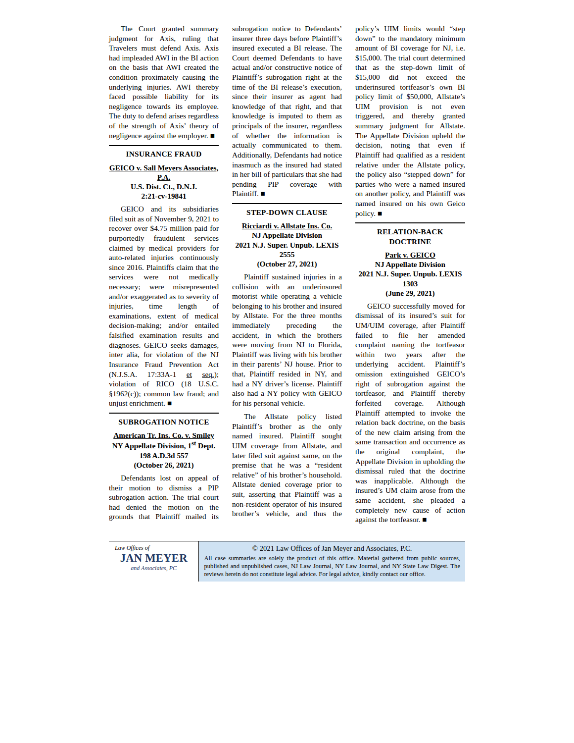The Court granted summary judgment for Axis, ruling that Travelers must defend Axis. Axis had impleaded AWI in the BI action on the basis that AWI created the condition proximately causing the underlying injuries. AWI thereby faced possible liability for its negligence towards its employee. The duty to defend arises regardless of the strength of Axis’ theory of negligence against the employer. ■
Insurance Fraud
GEICO v. Sall Meyers Associates, P.A.
U.S. Dist. Ct., D.N.J.
2:21-cv-19841
GEICO and its subsidiaries filed suit as of November 9, 2021 to recover over $4.75 million paid for purportedly fraudulent services claimed by medical providers for auto-related injuries continuously since 2016. Plaintiffs claim that the services were not medically necessary; were misrepresented and/or exaggerated as to severity of injuries, time length of examinations, extent of medical decision-making; and/or entailed falsified examination results and diagnoses. GEICO seeks damages, inter alia, for violation of the NJ Insurance Fraud Prevention Act (N.J.S.A. 17:33A-1 et seq.); violation of RICO (18 U.S.C. §1962(c)); common law fraud; and unjust enrichment. ■
Subrogation Notice
American Tr. Ins. Co. v. Smiley
NY Appellate Division, 1st Dept.
198 A.D.3d 557
(October 26, 2021)
Defendants lost on appeal of their motion to dismiss a PIP subrogation action. The trial court had denied the motion on the grounds that Plaintiff mailed its subrogation notice to Defendants’ insurer three days before Plaintiff’s insured executed a BI release. The Court deemed Defendants to have actual and/or constructive notice of Plaintiff’s subrogation right at the time of the BI release’s execution, since their insurer as agent had knowledge of that right, and that knowledge is imputed to them as principals of the insurer, regardless of whether the information is actually communicated to them. Additionally, Defendants had notice inasmuch as the insured had stated in her bill of particulars that she had pending PIP coverage with Plaintiff. ■
Step-Down Clause
Ricciardi v. Allstate Ins. Co.
NJ Appellate Division
2021 N.J. Super. Unpub. LEXIS 2555
(October 27, 2021)
Plaintiff sustained injuries in a collision with an underinsured motorist while operating a vehicle belonging to his brother and insured by Allstate. For the three months immediately preceding the accident, in which the brothers were moving from NJ to Florida, Plaintiff was living with his brother in their parents’ NJ house. Prior to that, Plaintiff resided in NY, and had a NY driver’s license. Plaintiff also had a NY policy with GEICO for his personal vehicle.
The Allstate policy listed Plaintiff’s brother as the only named insured. Plaintiff sought UIM coverage from Allstate, and later filed suit against same, on the premise that he was a “resident relative” of his brother’s household. Allstate denied coverage prior to suit, asserting that Plaintiff was a non-resident operator of his insured brother’s vehicle, and thus the policy’s UIM limits would “step down” to the mandatory minimum amount of BI coverage for NJ, i.e. $15,000. The trial court determined that as the step-down limit of $15,000 did not exceed the underinsured tortfeasor’s own BI policy limit of $50,000, Allstate’s UIM provision is not even triggered, and thereby granted summary judgment for Allstate. The Appellate Division upheld the decision, noting that even if Plaintiff had qualified as a resident relative under the Allstate policy, the policy also “stepped down” for parties who were a named insured on another policy, and Plaintiff was named insured on his own Geico policy. ■
Relation-Back Doctrine
Park v. GEICO
NJ Appellate Division
2021 N.J. Super. Unpub. LEXIS 1303
(June 29, 2021)
GEICO successfully moved for dismissal of its insured’s suit for UM/UIM coverage, after Plaintiff failed to file her amended complaint naming the tortfeasor within two years after the underlying accident. Plaintiff’s omission extinguished GEICO’s right of subrogation against the tortfeasor, and Plaintiff thereby forfeited coverage. Although Plaintiff attempted to invoke the relation back doctrine, on the basis of the new claim arising from the same transaction and occurrence as the original complaint, the Appellate Division in upholding the dismissal ruled that the doctrine was inapplicable. Although the insured’s UM claim arose from the same accident, she pleaded a completely new cause of action against the tortfeasor. ■
Law Offices of
JAN MEYER
and Associates, PC
© 2021 Law Offices of Jan Meyer and Associates, P.C.
All case summaries are solely the product of this office. Material gathered from public sources, published and unpublished cases, NJ Law Journal, NY Law Journal, and NY State Law Digest. The reviews herein do not constitute legal advice. For legal advice, kindly contact our office.